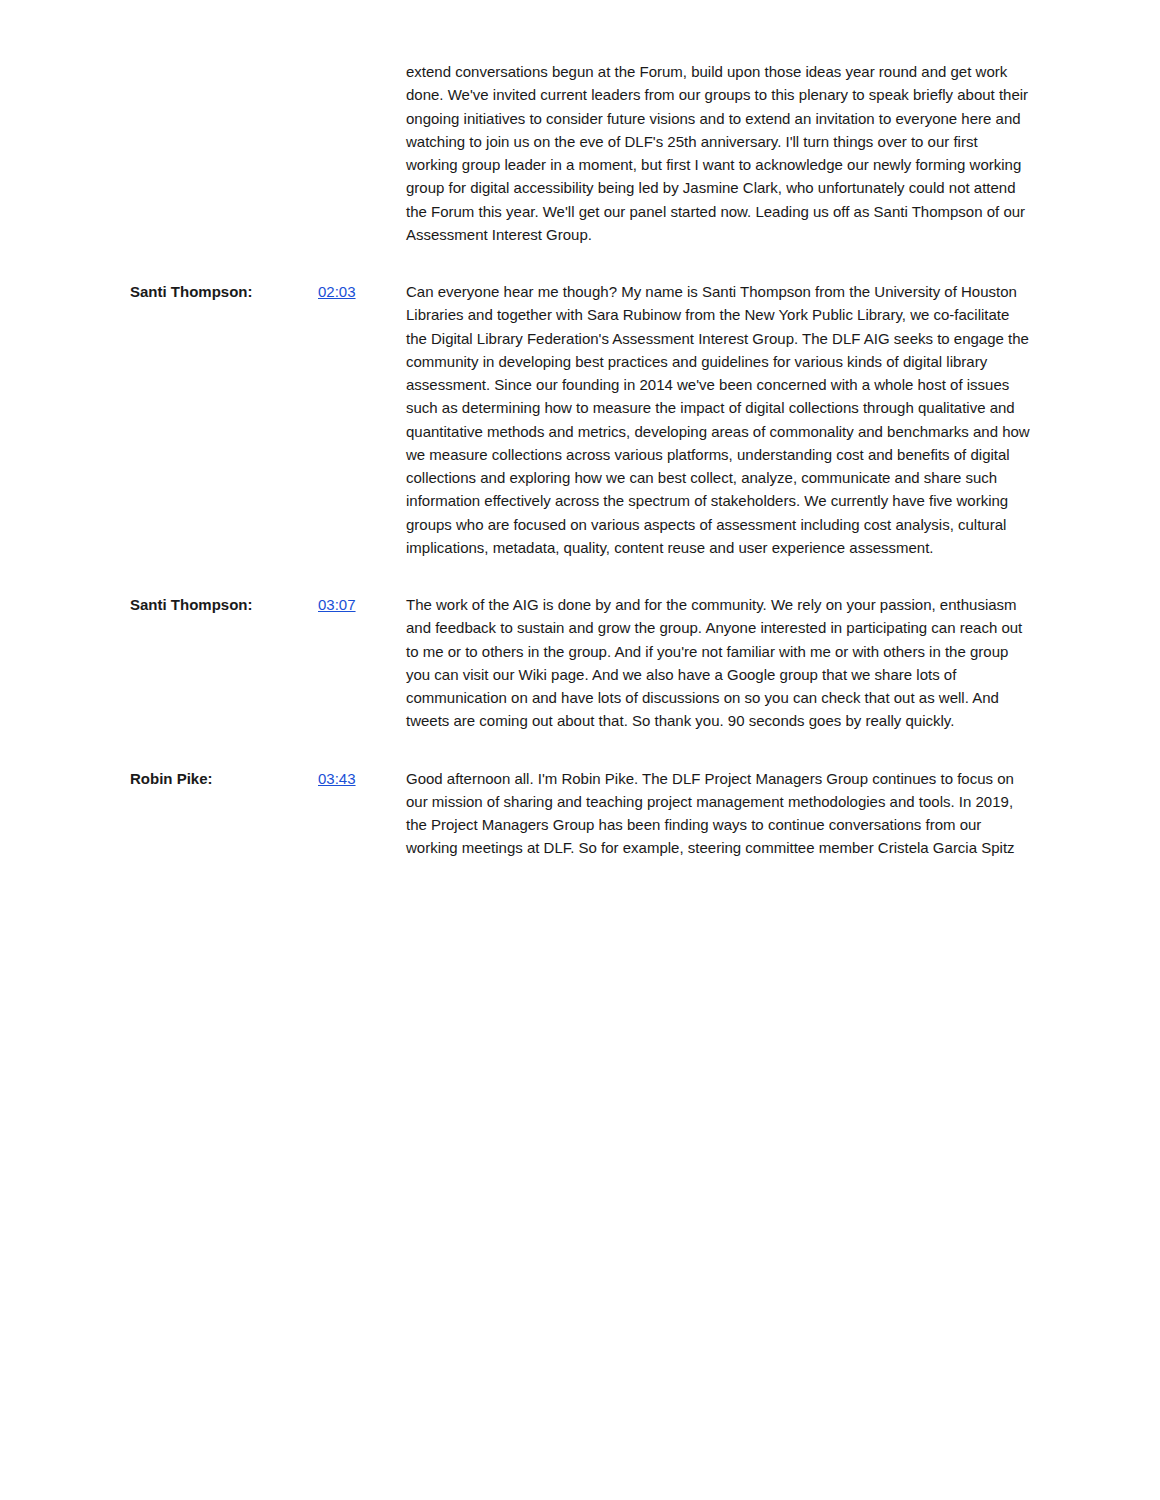extend conversations begun at the Forum, build upon those ideas year round and get work done. We've invited current leaders from our groups to this plenary to speak briefly about their ongoing initiatives to consider future visions and to extend an invitation to everyone here and watching to join us on the eve of DLF's 25th anniversary. I'll turn things over to our first working group leader in a moment, but first I want to acknowledge our newly forming working group for digital accessibility being led by Jasmine Clark, who unfortunately could not attend the Forum this year. We'll get our panel started now. Leading us off as Santi Thompson of our Assessment Interest Group.
Santi Thompson:
02:03
Can everyone hear me though? My name is Santi Thompson from the University of Houston Libraries and together with Sara Rubinow from the New York Public Library, we co-facilitate the Digital Library Federation's Assessment Interest Group. The DLF AIG seeks to engage the community in developing best practices and guidelines for various kinds of digital library assessment. Since our founding in 2014 we've been concerned with a whole host of issues such as determining how to measure the impact of digital collections through qualitative and quantitative methods and metrics, developing areas of commonality and benchmarks and how we measure collections across various platforms, understanding cost and benefits of digital collections and exploring how we can best collect, analyze, communicate and share such information effectively across the spectrum of stakeholders. We currently have five working groups who are focused on various aspects of assessment including cost analysis, cultural implications, metadata, quality, content reuse and user experience assessment.
Santi Thompson:
03:07
The work of the AIG is done by and for the community. We rely on your passion, enthusiasm and feedback to sustain and grow the group. Anyone interested in participating can reach out to me or to others in the group. And if you're not familiar with me or with others in the group you can visit our Wiki page. And we also have a Google group that we share lots of communication on and have lots of discussions on so you can check that out as well. And tweets are coming out about that. So thank you. 90 seconds goes by really quickly.
Robin Pike:
03:43
Good afternoon all. I'm Robin Pike. The DLF Project Managers Group continues to focus on our mission of sharing and teaching project management methodologies and tools. In 2019, the Project Managers Group has been finding ways to continue conversations from our working meetings at DLF. So for example, steering committee member Cristela Garcia Spitz